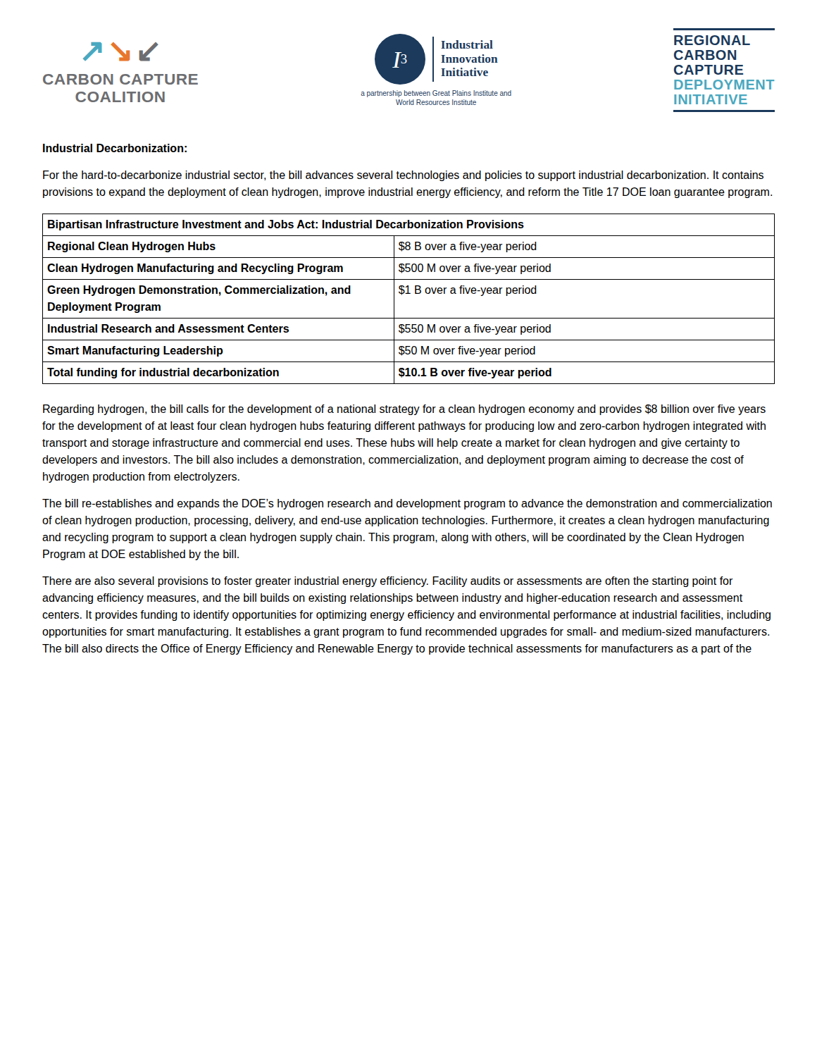↗↘↙
CARBON CAPTURE
COALITION
I3
Industrial
Innovation
Initiative
a partnership between Great Plains Institute and
World Resources Institute
REGIONAL
CARBON
CAPTURE
DEPLOYMENT
INITIATIVE
Industrial Decarbonization:
For the hard-to-decarbonize industrial sector, the bill advances several technologies and policies to support industrial decarbonization. It contains provisions to expand the deployment of clean hydrogen, improve industrial energy efficiency, and reform the Title 17 DOE loan guarantee program.
| Bipartisan Infrastructure Investment and Jobs Act: Industrial Decarbonization Provisions |
| Regional Clean Hydrogen Hubs | $8 B over a five-year period |
| Clean Hydrogen Manufacturing and Recycling Program | $500 M over a five-year period |
| Green Hydrogen Demonstration, Commercialization, and Deployment Program | $1 B over a five-year period |
| Industrial Research and Assessment Centers | $550 M over a five-year period |
| Smart Manufacturing Leadership | $50 M over five-year period |
| Total funding for industrial decarbonization | $10.1 B over five-year period |
Regarding hydrogen, the bill calls for the development of a national strategy for a clean hydrogen economy and provides $8 billion over five years for the development of at least four clean hydrogen hubs featuring different pathways for producing low and zero-carbon hydrogen integrated with transport and storage infrastructure and commercial end uses. These hubs will help create a market for clean hydrogen and give certainty to developers and investors. The bill also includes a demonstration, commercialization, and deployment program aiming to decrease the cost of hydrogen production from electrolyzers.
The bill re-establishes and expands the DOE’s hydrogen research and development program to advance the demonstration and commercialization of clean hydrogen production, processing, delivery, and end-use application technologies. Furthermore, it creates a clean hydrogen manufacturing and recycling program to support a clean hydrogen supply chain. This program, along with others, will be coordinated by the Clean Hydrogen Program at DOE established by the bill.
There are also several provisions to foster greater industrial energy efficiency. Facility audits or assessments are often the starting point for advancing efficiency measures, and the bill builds on existing relationships between industry and higher-education research and assessment centers. It provides funding to identify opportunities for optimizing energy efficiency and environmental performance at industrial facilities, including opportunities for smart manufacturing. It establishes a grant program to fund recommended upgrades for small- and medium-sized manufacturers. The bill also directs the Office of Energy Efficiency and Renewable Energy to provide technical assessments for manufacturers as a part of the